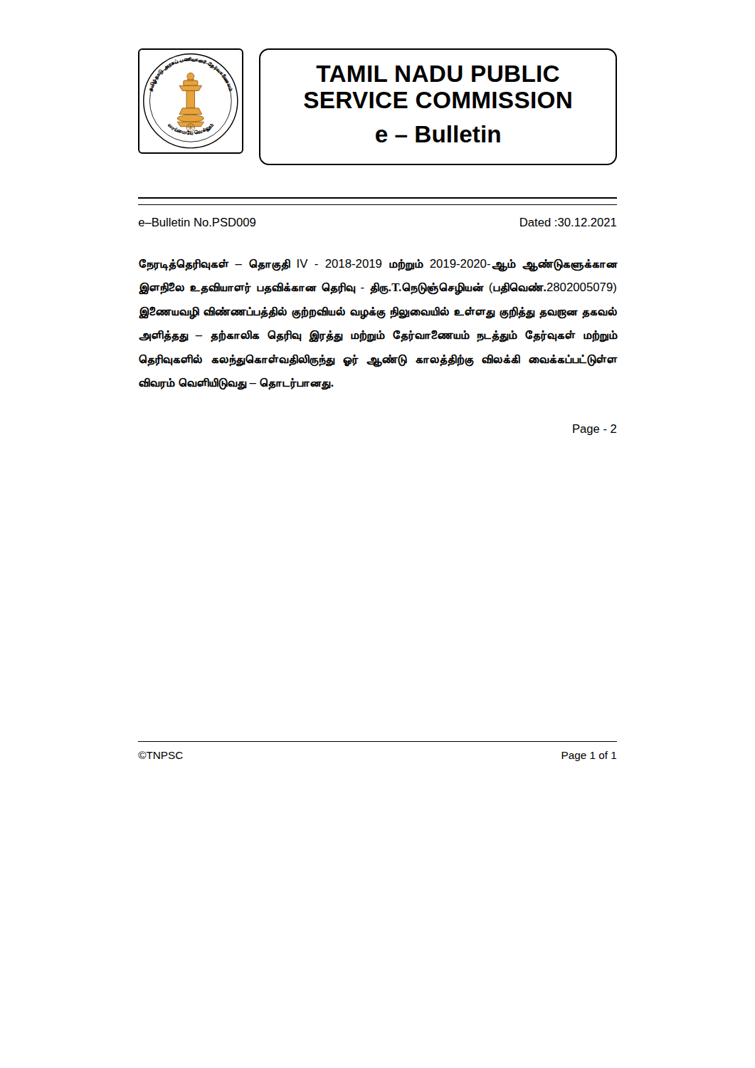தமிழ்நாடு அரசுப் பணியாளர் தேர்வாணையம் வாய்மையே வெல்லும்
TAMIL NADU PUBLIC
SERVICE COMMISSION
e – Bulletin
e–Bulletin No.PSD009 Dated :30.12.2021
நேரடித்தெரிவுகள் – தொகுதி IV - 2018-2019 மற்றும் 2019-2020-ஆம் ஆண்டுகளுக்கான இளநிலை உதவியாளர் பதவிக்கான தெரிவு - திரு.T. நெடுஞ்செழியன் (பதிவெண்.2802005079) இணையவழி விண்ணப்பத்தில் குற்றவியல் வழக்கு நிலுவையில் உள்ளது குறித்து தவறான தகவல் அளித்தது – தற்காலிக தெரிவு இரத்து மற்றும் தேர்வாணையம் நடத்தும் தேர்வுகள் மற்றும் தெரிவுகளில் கலந்துகொள்வதிலிருந்து ஓர் ஆண்டு காலத்திற்கு விலக்கி வைக்கப்பட்டுள்ள விவரம் வெளியிடுவது – தொடர்பானது.
Page - 2
©TNPSC Page 1 of 1